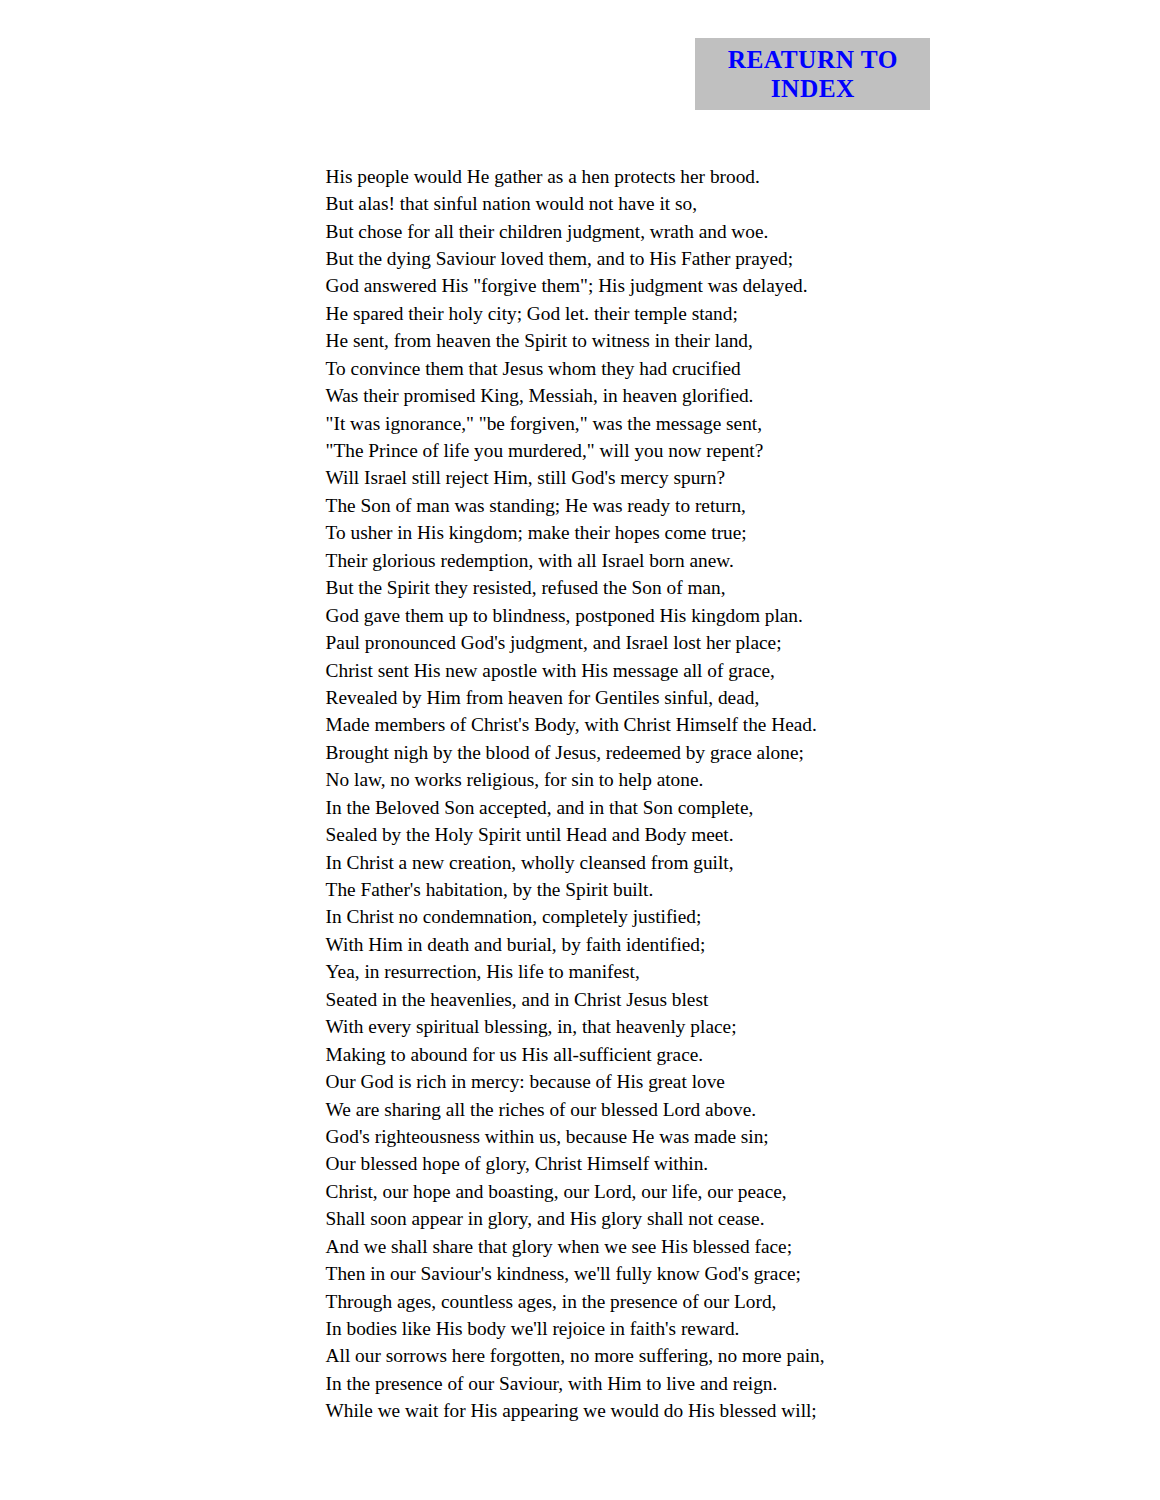REATURN TO INDEX
His people would He gather as a hen protects her brood.
But alas! that sinful nation would not have it so,
But chose for all their children judgment, wrath and woe.
But the dying Saviour loved them, and to His Father prayed;
God answered His "forgive them"; His judgment was delayed.
He spared their holy city; God let. their temple stand;
He sent, from heaven the Spirit to witness in their land,
To convince them that Jesus whom they had crucified
Was their promised King, Messiah, in heaven glorified.
"It was ignorance," "be forgiven," was the message sent,
"The Prince of life you murdered," will you now repent?
Will Israel still reject Him, still God's mercy spurn?
The Son of man was standing; He was ready to return,
To usher in His kingdom; make their hopes come true;
Their glorious redemption, with all Israel born anew.
But the Spirit they resisted, refused the Son of man,
God gave them up to blindness, postponed His kingdom plan.
Paul pronounced God's judgment, and Israel lost her place;
Christ sent His new apostle with His message all of grace,
Revealed by Him from heaven for Gentiles sinful, dead,
Made members of Christ's Body, with Christ Himself the Head.
Brought nigh by the blood of Jesus, redeemed by grace alone;
No law, no works religious, for sin to help atone.
In the Beloved Son accepted, and in that Son complete,
Sealed by the Holy Spirit until Head and Body meet.
In Christ a new creation, wholly cleansed from guilt,
The Father's habitation, by the Spirit built.
In Christ no condemnation, completely justified;
With Him in death and burial, by faith identified;
Yea, in resurrection, His life to manifest,
Seated in the heavenlies, and in Christ Jesus blest
With every spiritual blessing, in, that heavenly place;
Making to abound for us His all-sufficient grace.
Our God is rich in mercy: because of His great love
We are sharing all the riches of our blessed Lord above.
God's righteousness within us, because He was made sin;
Our blessed hope of glory, Christ Himself within.
Christ, our hope and boasting, our Lord, our life, our peace,
Shall soon appear in glory, and His glory shall not cease.
And we shall share that glory when we see His blessed face;
Then in our Saviour's kindness, we'll fully know God's grace;
Through ages, countless ages, in the presence of our Lord,
In bodies like His body we'll rejoice in faith's reward.
All our sorrows here forgotten, no more suffering, no more pain,
In the presence of our Saviour, with Him to live and reign.
While we wait for His appearing we would do His blessed will;